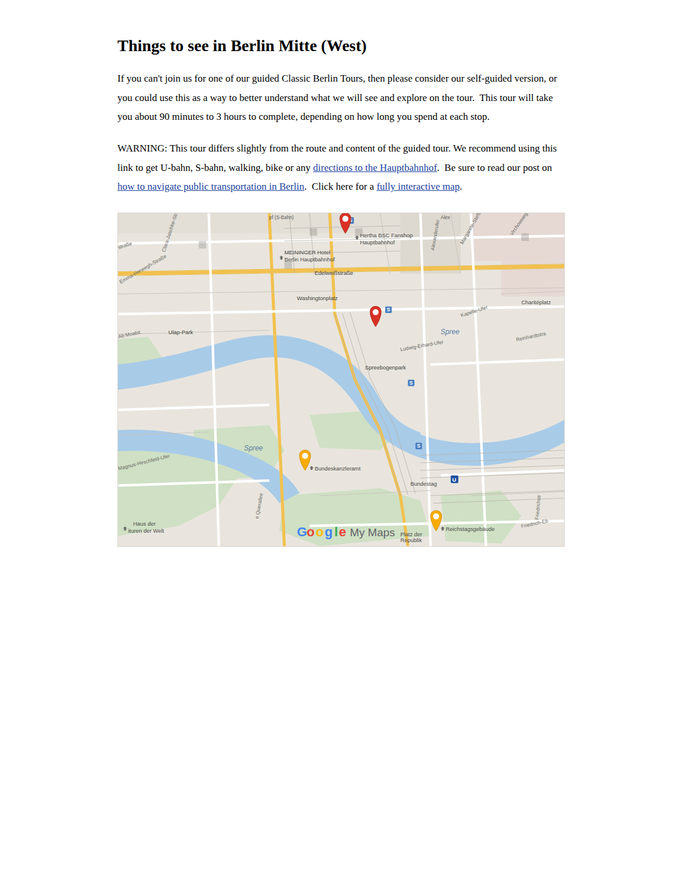Things to see in Berlin Mitte (West)
If you can't join us for one of our guided Classic Berlin Tours, then please consider our self-guided version, or you could use this as a way to better understand what we will see and explore on the tour. This tour will take you about 90 minutes to 3 hours to complete, depending on how long you spend at each stop.
WARNING: This tour differs slightly from the route and content of the guided tour. We recommend using this link to get U-bahn, S-bahn, walking, bike or any directions to the Hauptbahnhof. Be sure to read our post on how to navigate public transportation in Berlin. Click here for a fully interactive map.
S S S S U pf (S-Bahn) Alex Hertha BSC Fanshop Hauptbahnhof MEININGER Hotel Berlin Hauptbahnhof Edelweißstraße Washingtonplatz straße Clara-Jaschke-Straße Emma-Herwegh-Straße Alt-Moabit Ulap-Park Alexanderufer Margarete-Steffin-Straße Virchowweg Charitéplatz Kapelle-Ufer Reinhardtstra Ludwig-Erhard-Ufer Spree Spree Spreebogenpark Magnus-Hirschfeld-Ufer Bundeskanzleramt Bundestag Haus der ituren der Welt e Querallee Platz der Republik Reichstagsgebäude Friedrich-Eb Friedrichstr G o o g l e My Maps A B C D